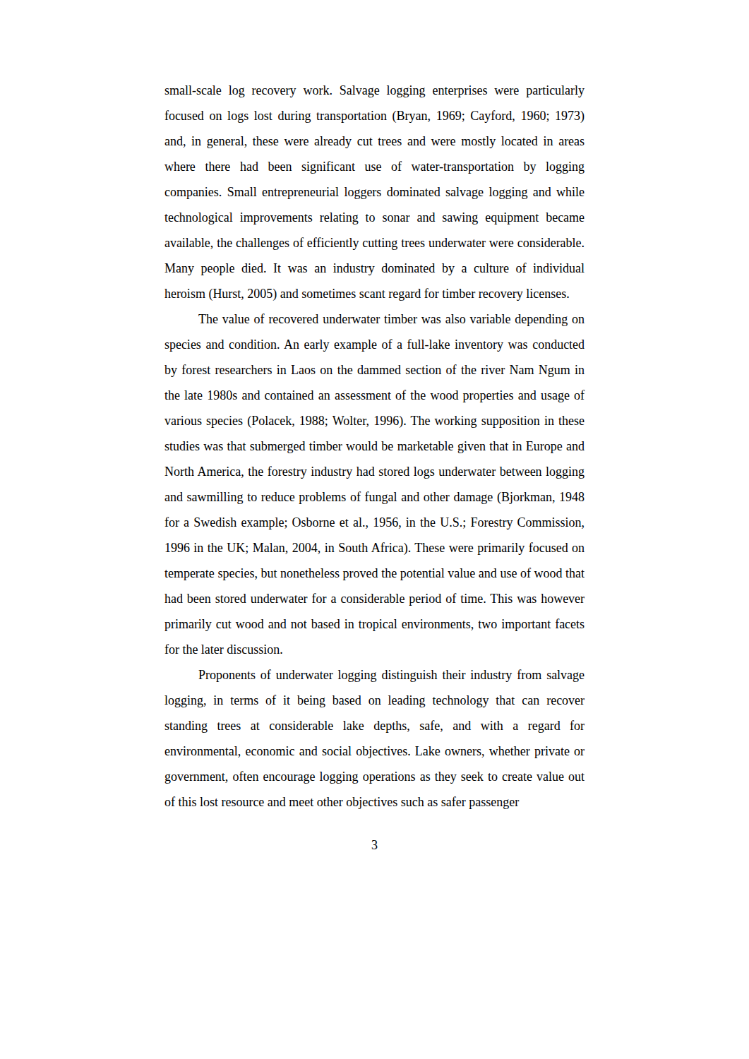small-scale log recovery work. Salvage logging enterprises were particularly focused on logs lost during transportation (Bryan, 1969; Cayford, 1960; 1973) and, in general, these were already cut trees and were mostly located in areas where there had been significant use of water-transportation by logging companies. Small entrepreneurial loggers dominated salvage logging and while technological improvements relating to sonar and sawing equipment became available, the challenges of efficiently cutting trees underwater were considerable. Many people died. It was an industry dominated by a culture of individual heroism (Hurst, 2005) and sometimes scant regard for timber recovery licenses.
The value of recovered underwater timber was also variable depending on species and condition. An early example of a full-lake inventory was conducted by forest researchers in Laos on the dammed section of the river Nam Ngum in the late 1980s and contained an assessment of the wood properties and usage of various species (Polacek, 1988; Wolter, 1996). The working supposition in these studies was that submerged timber would be marketable given that in Europe and North America, the forestry industry had stored logs underwater between logging and sawmilling to reduce problems of fungal and other damage (Bjorkman, 1948 for a Swedish example; Osborne et al., 1956, in the U.S.; Forestry Commission, 1996 in the UK; Malan, 2004, in South Africa). These were primarily focused on temperate species, but nonetheless proved the potential value and use of wood that had been stored underwater for a considerable period of time. This was however primarily cut wood and not based in tropical environments, two important facets for the later discussion.
Proponents of underwater logging distinguish their industry from salvage logging, in terms of it being based on leading technology that can recover standing trees at considerable lake depths, safe, and with a regard for environmental, economic and social objectives. Lake owners, whether private or government, often encourage logging operations as they seek to create value out of this lost resource and meet other objectives such as safer passenger
3